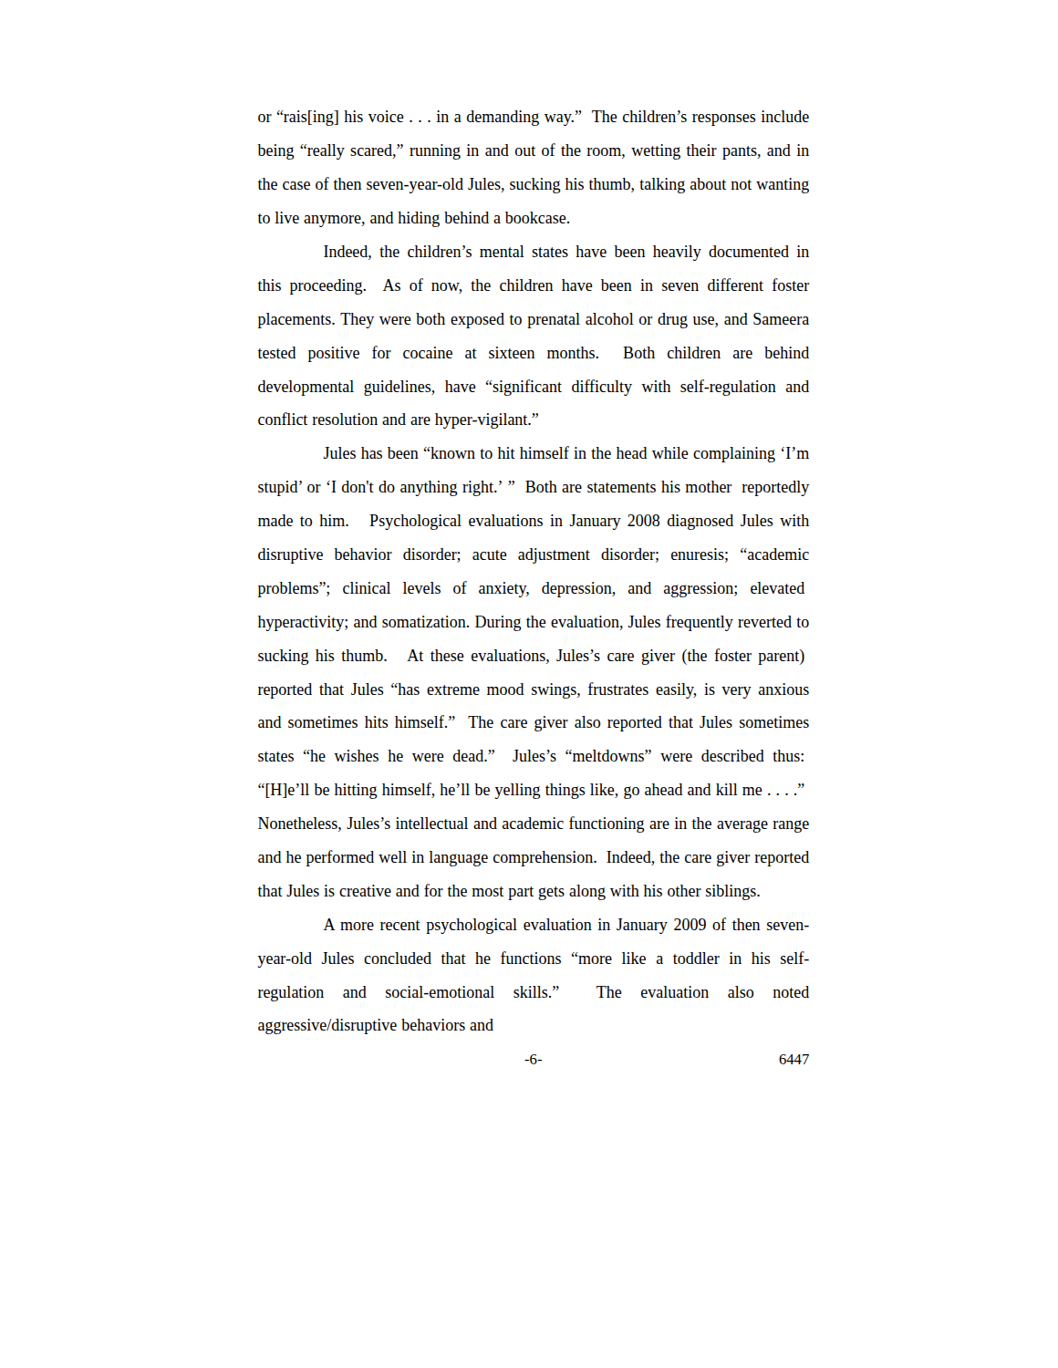or “rais[ing] his voice . . . in a demanding way.” The children’s responses include being “really scared,” running in and out of the room, wetting their pants, and in the case of then seven-year-old Jules, sucking his thumb, talking about not wanting to live anymore, and hiding behind a bookcase.
Indeed, the children’s mental states have been heavily documented in this proceeding. As of now, the children have been in seven different foster placements. They were both exposed to prenatal alcohol or drug use, and Sameera tested positive for cocaine at sixteen months. Both children are behind developmental guidelines, have “significant difficulty with self-regulation and conflict resolution and are hyper-vigilant.”
Jules has been “known to hit himself in the head while complaining ‘I’m stupid’ or ‘I don't do anything right.’ ” Both are statements his mother reportedly made to him. Psychological evaluations in January 2008 diagnosed Jules with disruptive behavior disorder; acute adjustment disorder; enuresis; “academic problems”; clinical levels of anxiety, depression, and aggression; elevated hyperactivity; and somatization. During the evaluation, Jules frequently reverted to sucking his thumb. At these evaluations, Jules’s care giver (the foster parent) reported that Jules “has extreme mood swings, frustrates easily, is very anxious and sometimes hits himself.” The care giver also reported that Jules sometimes states “he wishes he were dead.” Jules’s “meltdowns” were described thus: “[H]e’ll be hitting himself, he’ll be yelling things like, go ahead and kill me . . . .” Nonetheless, Jules’s intellectual and academic functioning are in the average range and he performed well in language comprehension. Indeed, the care giver reported that Jules is creative and for the most part gets along with his other siblings.
A more recent psychological evaluation in January 2009 of then seven-year-old Jules concluded that he functions “more like a toddler in his self-regulation and social-emotional skills.” The evaluation also noted aggressive/disruptive behaviors and
-6- 6447